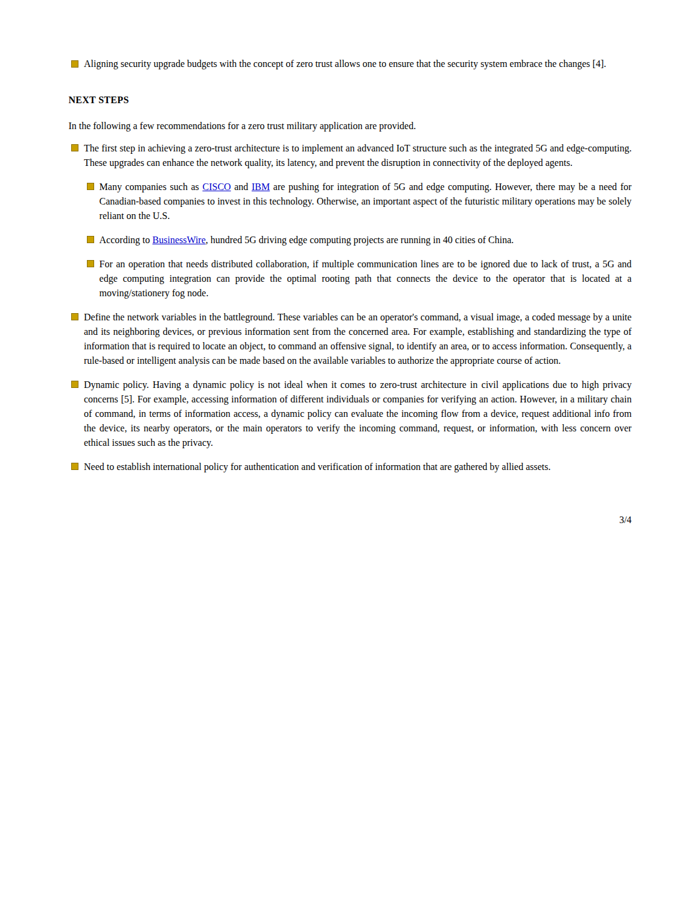Aligning security upgrade budgets with the concept of zero trust allows one to ensure that the security system embrace the changes [4].
NEXT STEPS
In the following a few recommendations for a zero trust military application are provided.
The first step in achieving a zero-trust architecture is to implement an advanced IoT structure such as the integrated 5G and edge-computing. These upgrades can enhance the network quality, its latency, and prevent the disruption in connectivity of the deployed agents.
Many companies such as CISCO and IBM are pushing for integration of 5G and edge computing. However, there may be a need for Canadian-based companies to invest in this technology. Otherwise, an important aspect of the futuristic military operations may be solely reliant on the U.S.
According to BusinessWire, hundred 5G driving edge computing projects are running in 40 cities of China.
For an operation that needs distributed collaboration, if multiple communication lines are to be ignored due to lack of trust, a 5G and edge computing integration can provide the optimal rooting path that connects the device to the operator that is located at a moving/stationery fog node.
Define the network variables in the battleground. These variables can be an operator's command, a visual image, a coded message by a unite and its neighboring devices, or previous information sent from the concerned area. For example, establishing and standardizing the type of information that is required to locate an object, to command an offensive signal, to identify an area, or to access information. Consequently, a rule-based or intelligent analysis can be made based on the available variables to authorize the appropriate course of action.
Dynamic policy. Having a dynamic policy is not ideal when it comes to zero-trust architecture in civil applications due to high privacy concerns [5]. For example, accessing information of different individuals or companies for verifying an action. However, in a military chain of command, in terms of information access, a dynamic policy can evaluate the incoming flow from a device, request additional info from the device, its nearby operators, or the main operators to verify the incoming command, request, or information, with less concern over ethical issues such as the privacy.
Need to establish international policy for authentication and verification of information that are gathered by allied assets.
3/4